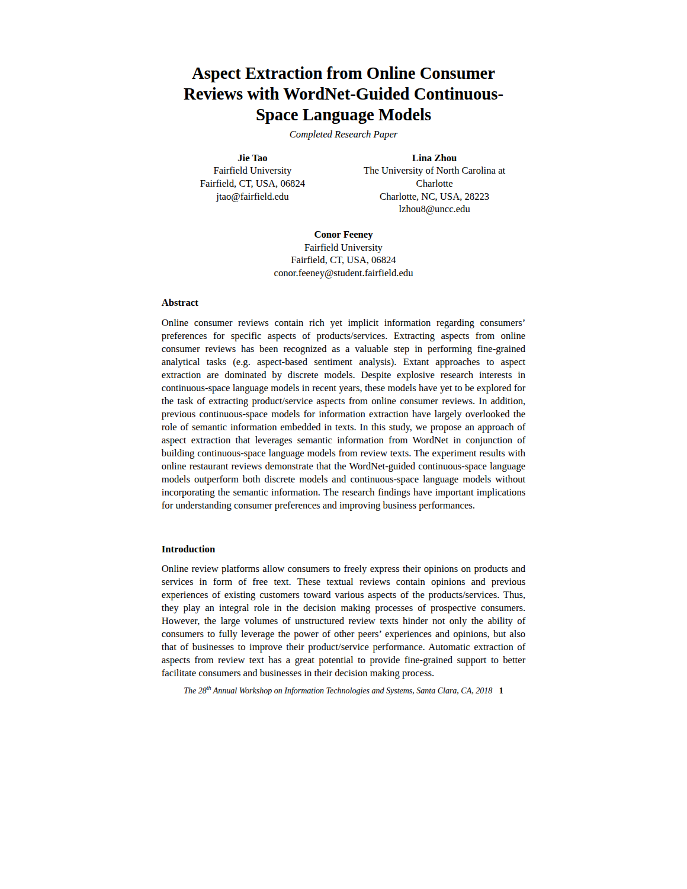Aspect Extraction from Online Consumer Reviews with WordNet-Guided Continuous-Space Language Models
Completed Research Paper
| Jie Tao Fairfield University Fairfield, CT, USA, 06824 jtao@fairfield.edu | Lina Zhou The University of North Carolina at Charlotte Charlotte, NC, USA, 28223 lzhou8@uncc.edu |
Conor Feeney
Fairfield University
Fairfield, CT, USA, 06824
conor.feeney@student.fairfield.edu
Abstract
Online consumer reviews contain rich yet implicit information regarding consumers’ preferences for specific aspects of products/services. Extracting aspects from online consumer reviews has been recognized as a valuable step in performing fine-grained analytical tasks (e.g. aspect-based sentiment analysis). Extant approaches to aspect extraction are dominated by discrete models. Despite explosive research interests in continuous-space language models in recent years, these models have yet to be explored for the task of extracting product/service aspects from online consumer reviews. In addition, previous continuous-space models for information extraction have largely overlooked the role of semantic information embedded in texts. In this study, we propose an approach of aspect extraction that leverages semantic information from WordNet in conjunction of building continuous-space language models from review texts. The experiment results with online restaurant reviews demonstrate that the WordNet-guided continuous-space language models outperform both discrete models and continuous-space language models without incorporating the semantic information. The research findings have important implications for understanding consumer preferences and improving business performances.
Introduction
Online review platforms allow consumers to freely express their opinions on products and services in form of free text. These textual reviews contain opinions and previous experiences of existing customers toward various aspects of the products/services. Thus, they play an integral role in the decision making processes of prospective consumers. However, the large volumes of unstructured review texts hinder not only the ability of consumers to fully leverage the power of other peers’ experiences and opinions, but also that of businesses to improve their product/service performance. Automatic extraction of aspects from review text has a great potential to provide fine-grained support to better facilitate consumers and businesses in their decision making process.
The 28th Annual Workshop on Information Technologies and Systems, Santa Clara, CA, 20181